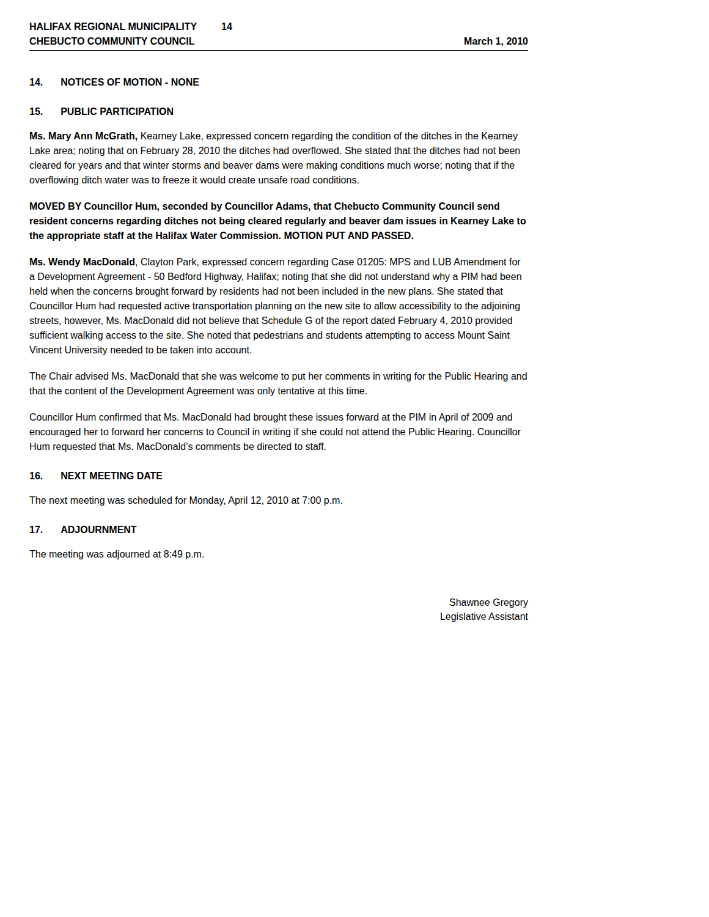HALIFAX REGIONAL MUNICIPALITY 14
CHEBUCTO COMMUNITY COUNCIL
March 1, 2010
14. NOTICES OF MOTION - NONE
15. PUBLIC PARTICIPATION
Ms. Mary Ann McGrath, Kearney Lake, expressed concern regarding the condition of the ditches in the Kearney Lake area; noting that on February 28, 2010 the ditches had overflowed. She stated that the ditches had not been cleared for years and that winter storms and beaver dams were making conditions much worse; noting that if the overflowing ditch water was to freeze it would create unsafe road conditions.
MOVED BY Councillor Hum, seconded by Councillor Adams, that Chebucto Community Council send resident concerns regarding ditches not being cleared regularly and beaver dam issues in Kearney Lake to the appropriate staff at the Halifax Water Commission. MOTION PUT AND PASSED.
Ms. Wendy MacDonald, Clayton Park, expressed concern regarding Case 01205: MPS and LUB Amendment for a Development Agreement - 50 Bedford Highway, Halifax; noting that she did not understand why a PIM had been held when the concerns brought forward by residents had not been included in the new plans. She stated that Councillor Hum had requested active transportation planning on the new site to allow accessibility to the adjoining streets, however, Ms. MacDonald did not believe that Schedule G of the report dated February 4, 2010 provided sufficient walking access to the site. She noted that pedestrians and students attempting to access Mount Saint Vincent University needed to be taken into account.
The Chair advised Ms. MacDonald that she was welcome to put her comments in writing for the Public Hearing and that the content of the Development Agreement was only tentative at this time.
Councillor Hum confirmed that Ms. MacDonald had brought these issues forward at the PIM in April of 2009 and encouraged her to forward her concerns to Council in writing if she could not attend the Public Hearing. Councillor Hum requested that Ms. MacDonald’s comments be directed to staff.
16. NEXT MEETING DATE
The next meeting was scheduled for Monday, April 12, 2010 at 7:00 p.m.
17. ADJOURNMENT
The meeting was adjourned at 8:49 p.m.
Shawnee Gregory
Legislative Assistant